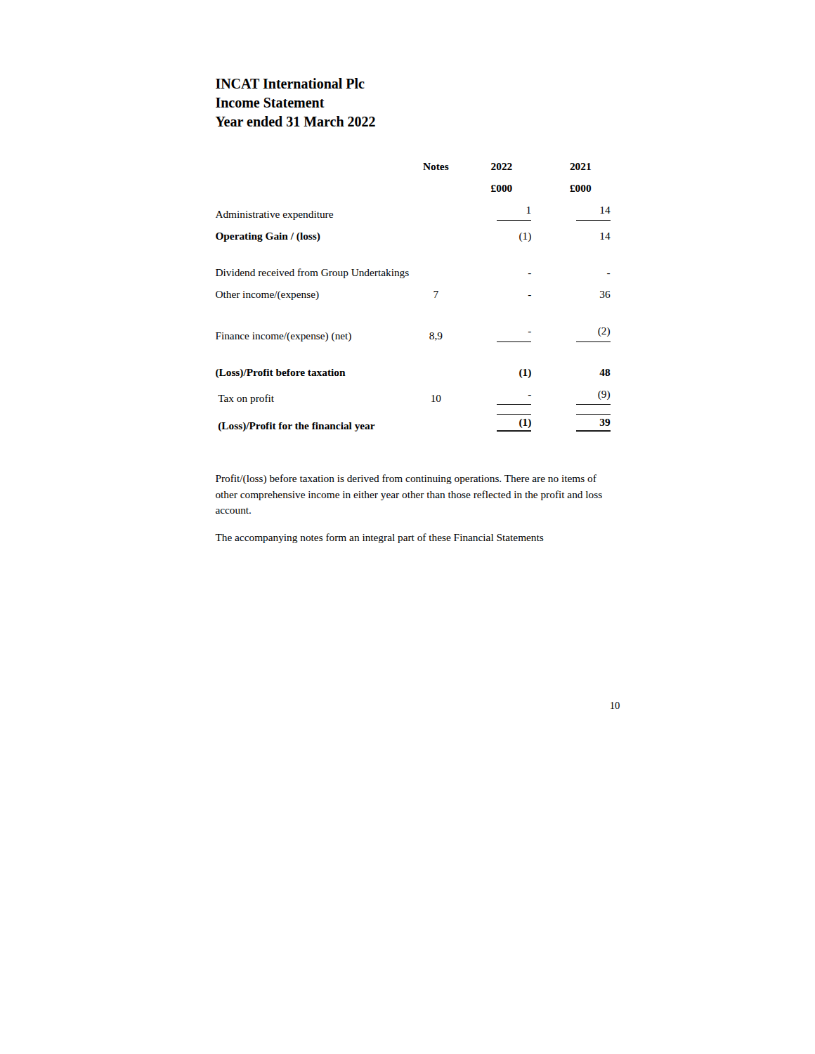INCAT International Plc
Income Statement
Year ended 31 March 2022
| | Notes | 2022 | 2021 |
| | | £000 | £000 |
| Administrative expenditure | | 1 | 14 |
| Operating Gain / (loss) | | (1) | 14 |
| Dividend received from Group Undertakings | | - | - |
| Other income/(expense) | 7 | - | 36 |
| Finance income/(expense) (net) | 8,9 | - | (2) |
| (Loss)/Profit before taxation | | (1) | 48 |
| Tax on profit | 10 | - | (9) |
| (Loss)/Profit for the financial year | | (1) | 39 |
Profit/(loss) before taxation is derived from continuing operations. There are no items of other comprehensive income in either year other than those reflected in the profit and loss account.
The accompanying notes form an integral part of these Financial Statements
10